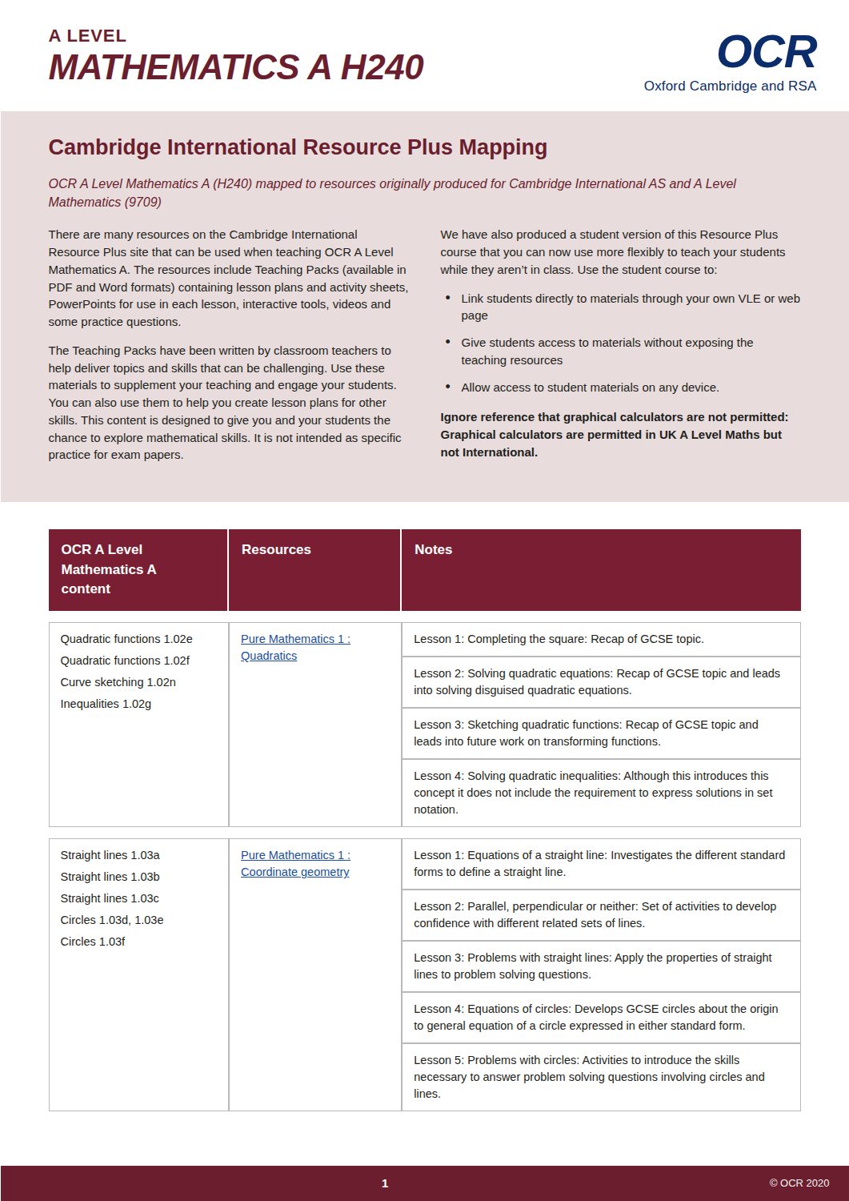A LEVEL
MATHEMATICS A H240
OCR
Oxford Cambridge and RSA
Cambridge International Resource Plus Mapping
OCR A Level Mathematics A (H240) mapped to resources originally produced for Cambridge International AS and A Level Mathematics (9709)
There are many resources on the Cambridge International Resource Plus site that can be used when teaching OCR A Level Mathematics A. The resources include Teaching Packs (available in PDF and Word formats) containing lesson plans and activity sheets, PowerPoints for use in each lesson, interactive tools, videos and some practice questions.
The Teaching Packs have been written by classroom teachers to help deliver topics and skills that can be challenging. Use these materials to supplement your teaching and engage your students. You can also use them to help you create lesson plans for other skills. This content is designed to give you and your students the chance to explore mathematical skills. It is not intended as specific practice for exam papers.
We have also produced a student version of this Resource Plus course that you can now use more flexibly to teach your students while they aren’t in class. Use the student course to:
Link students directly to materials through your own VLE or web page
Give students access to materials without exposing the teaching resources
Allow access to student materials on any device.
Ignore reference that graphical calculators are not permitted: Graphical calculators are permitted in UK A Level Maths but not International.
| OCR A Level Mathematics A content | Resources | Notes |
| --- | --- | --- |
| Quadratic functions 1.02e Quadratic functions 1.02f Curve sketching 1.02n Inequalities 1.02g | Pure Mathematics 1 : Quadratics | Lesson 1: Completing the square: Recap of GCSE topic. |
| Lesson 2: Solving quadratic equations: Recap of GCSE topic and leads into solving disguised quadratic equations. |
| Lesson 3: Sketching quadratic functions: Recap of GCSE topic and leads into future work on transforming functions. |
| Lesson 4: Solving quadratic inequalities: Although this introduces this concept it does not include the requirement to express solutions in set notation. |
| Straight lines 1.03a Straight lines 1.03b Straight lines 1.03c Circles 1.03d, 1.03e Circles 1.03f | Pure Mathematics 1 : Coordinate geometry | Lesson 1: Equations of a straight line: Investigates the different standard forms to define a straight line. |
| Lesson 2: Parallel, perpendicular or neither: Set of activities to develop confidence with different related sets of lines. |
| Lesson 3: Problems with straight lines: Apply the properties of straight lines to problem solving questions. |
| Lesson 4: Equations of circles: Develops GCSE circles about the origin to general equation of a circle expressed in either standard form. |
| Lesson 5: Problems with circles: Activities to introduce the skills necessary to answer problem solving questions involving circles and lines. |
1
© OCR 2020